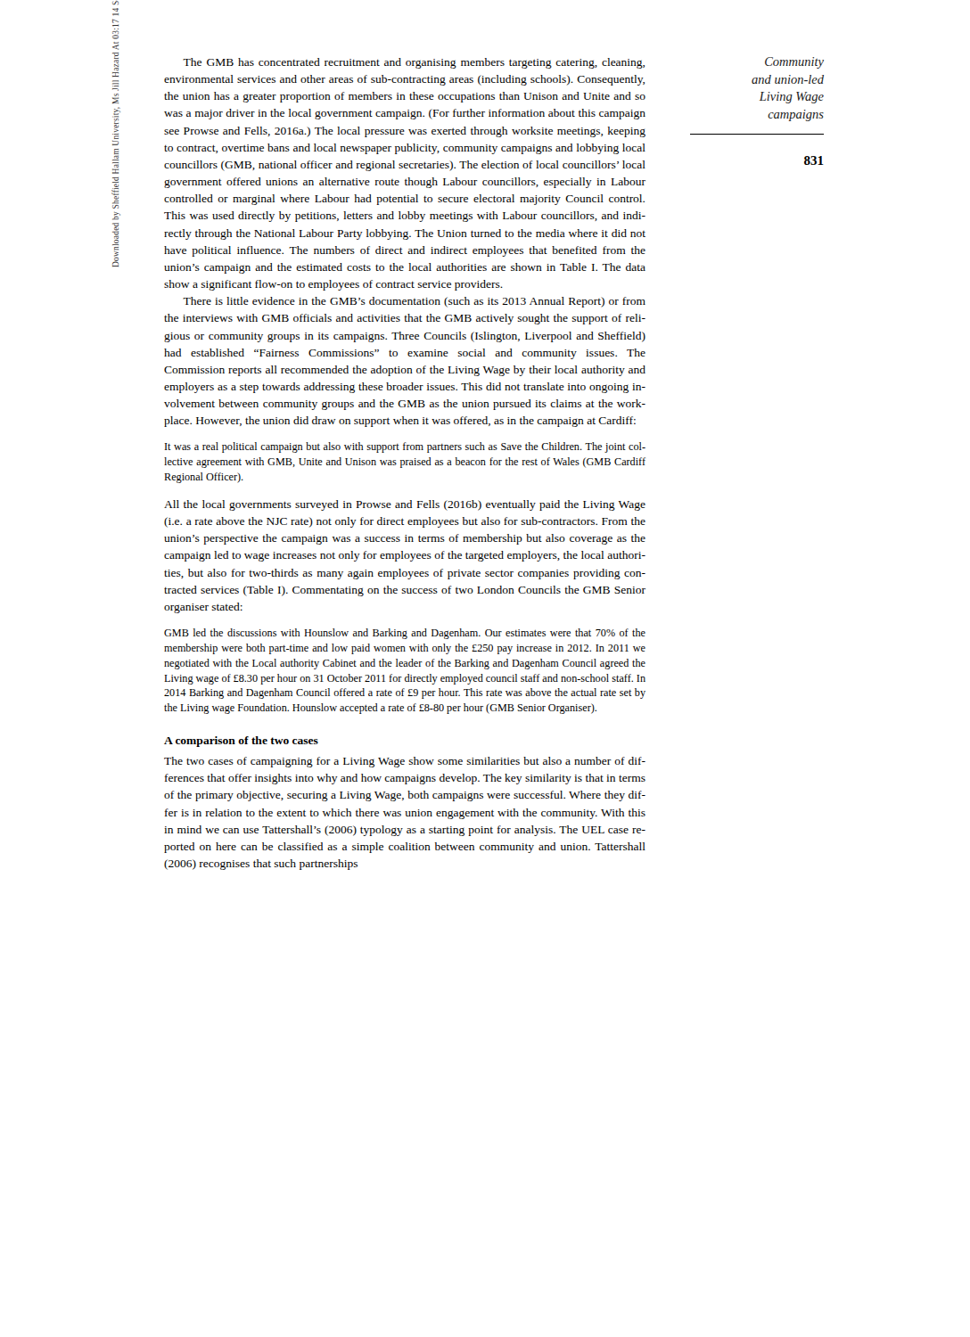Downloaded by Sheffield Hallam University, Ms Jill Hazard At 03:17 14 September 2017 (PT)
Community
and union-led
Living Wage
campaigns
831
The GMB has concentrated recruitment and organising members targeting catering, cleaning, environmental services and other areas of sub-contracting areas (including schools). Consequently, the union has a greater proportion of members in these occupations than Unison and Unite and so was a major driver in the local government campaign. (For further information about this campaign see Prowse and Fells, 2016a.) The local pressure was exerted through worksite meetings, keeping to contract, overtime bans and local newspaper publicity, community campaigns and lobbying local councillors (GMB, national officer and regional secretaries). The election of local councillors’ local government offered unions an alternative route though Labour councillors, especially in Labour controlled or marginal where Labour had potential to secure electoral majority Council control. This was used directly by petitions, letters and lobby meetings with Labour councillors, and indirectly through the National Labour Party lobbying. The Union turned to the media where it did not have political influence. The numbers of direct and indirect employees that benefited from the union’s campaign and the estimated costs to the local authorities are shown in Table I. The data show a significant flow-on to employees of contract service providers.
There is little evidence in the GMB’s documentation (such as its 2013 Annual Report) or from the interviews with GMB officials and activities that the GMB actively sought the support of religious or community groups in its campaigns. Three Councils (Islington, Liverpool and Sheffield) had established “Fairness Commissions” to examine social and community issues. The Commission reports all recommended the adoption of the Living Wage by their local authority and employers as a step towards addressing these broader issues. This did not translate into ongoing involvement between community groups and the GMB as the union pursued its claims at the workplace. However, the union did draw on support when it was offered, as in the campaign at Cardiff:
It was a real political campaign but also with support from partners such as Save the Children. The joint collective agreement with GMB, Unite and Unison was praised as a beacon for the rest of Wales (GMB Cardiff Regional Officer).
All the local governments surveyed in Prowse and Fells (2016b) eventually paid the Living Wage (i.e. a rate above the NJC rate) not only for direct employees but also for sub-contractors. From the union’s perspective the campaign was a success in terms of membership but also coverage as the campaign led to wage increases not only for employees of the targeted employers, the local authorities, but also for two-thirds as many again employees of private sector companies providing contracted services (Table I). Commentating on the success of two London Councils the GMB Senior organiser stated:
GMB led the discussions with Hounslow and Barking and Dagenham. Our estimates were that 70% of the membership were both part-time and low paid women with only the £250 pay increase in 2012. In 2011 we negotiated with the Local authority Cabinet and the leader of the Barking and Dagenham Council agreed the Living wage of £8.30 per hour on 31 October 2011 for directly employed council staff and non-school staff. In 2014 Barking and Dagenham Council offered a rate of £9 per hour. This rate was above the actual rate set by the Living wage Foundation. Hounslow accepted a rate of £8-80 per hour (GMB Senior Organiser).
A comparison of the two cases
The two cases of campaigning for a Living Wage show some similarities but also a number of differences that offer insights into why and how campaigns develop. The key similarity is that in terms of the primary objective, securing a Living Wage, both campaigns were successful. Where they differ is in relation to the extent to which there was union engagement with the community. With this in mind we can use Tattershall’s (2006) typology as a starting point for analysis. The UEL case reported on here can be classified as a simple coalition between community and union. Tattershall (2006) recognises that such partnerships